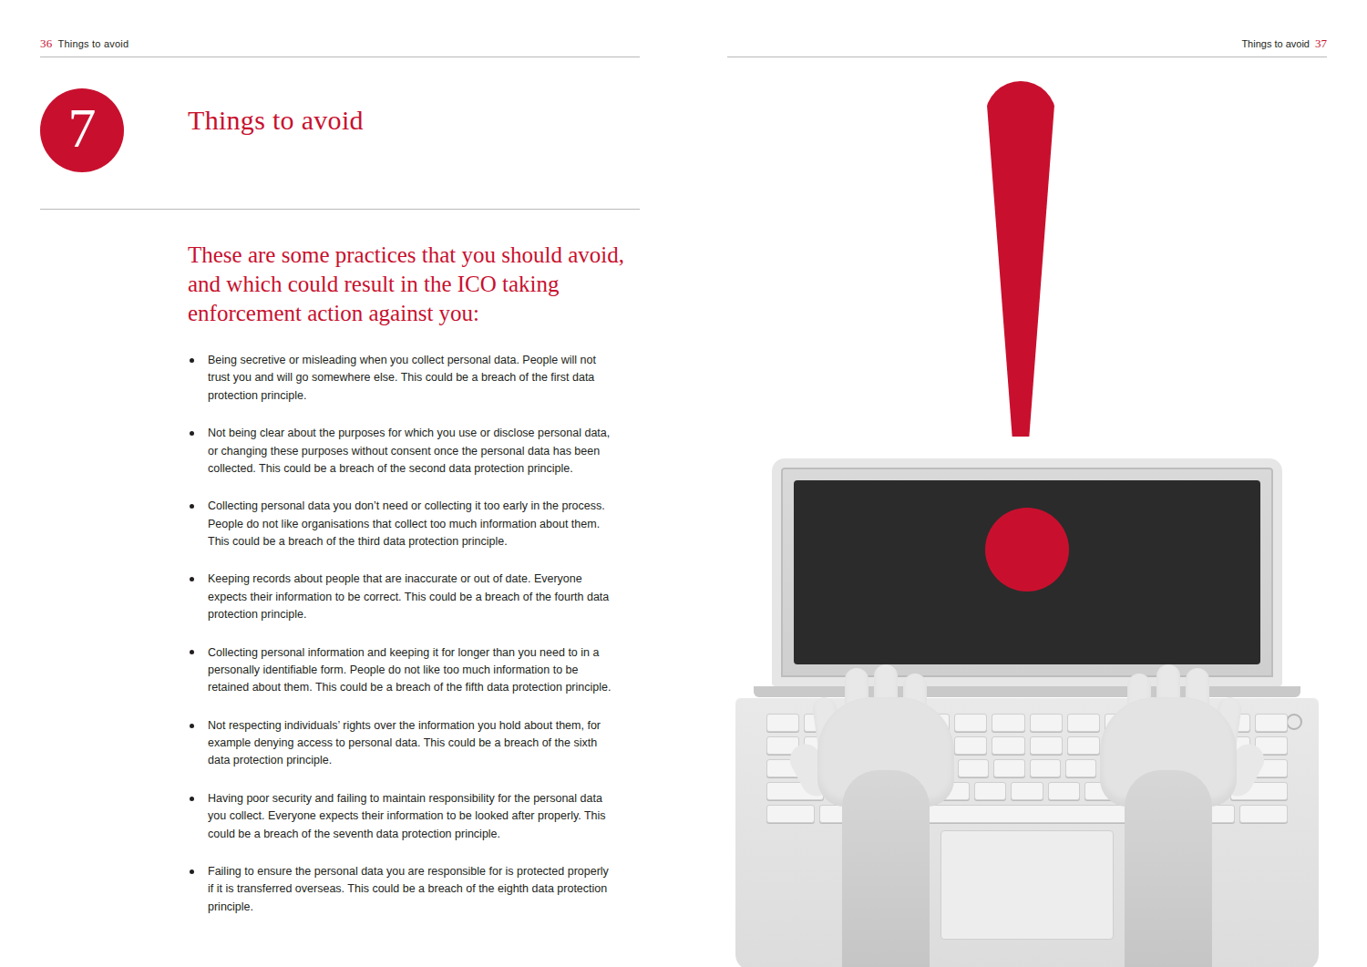36 Things to avoid
7
Things to avoid
These are some practices that you should avoid, and which could result in the ICO taking enforcement action against you:
Being secretive or misleading when you collect personal data. People will not trust you and will go somewhere else. This could be a breach of the first data protection principle.
Not being clear about the purposes for which you use or disclose personal data, or changing these purposes without consent once the personal data has been collected. This could be a breach of the second data protection principle.
Collecting personal data you don’t need or collecting it too early in the process. People do not like organisations that collect too much information about them. This could be a breach of the third data protection principle.
Keeping records about people that are inaccurate or out of date. Everyone expects their information to be correct. This could be a breach of the fourth data protection principle.
Collecting personal information and keeping it for longer than you need to in a personally identifiable form. People do not like too much information to be retained about them. This could be a breach of the fifth data protection principle.
Not respecting individuals’ rights over the information you hold about them, for example denying access to personal data. This could be a breach of the sixth data protection principle.
Having poor security and failing to maintain responsibility for the personal data you collect. Everyone expects their information to be looked after properly. This could be a breach of the seventh data protection principle.
Failing to ensure the personal data you are responsible for is protected properly if it is transferred overseas. This could be a breach of the eighth data protection principle.
Things to avoid 37